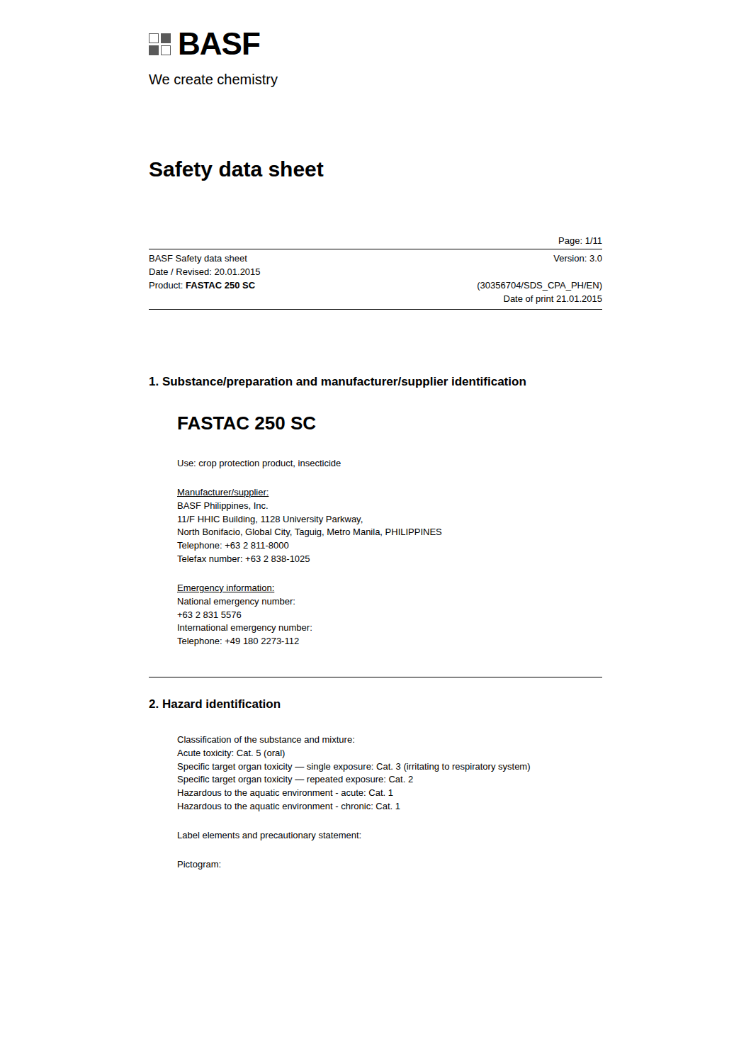BASF
We create chemistry
Safety data sheet
Page: 1/11
BASF Safety data sheet
Date / Revised: 20.01.2015
Product: FASTAC 250 SC
Version: 3.0
(30356704/SDS_CPA_PH/EN)
Date of print 21.01.2015
1. Substance/preparation and manufacturer/supplier identification
FASTAC 250 SC
Use: crop protection product, insecticide
Manufacturer/supplier:
BASF Philippines, Inc.
11/F HHIC Building, 1128 University Parkway,
North Bonifacio, Global City, Taguig, Metro Manila, PHILIPPINES
Telephone: +63 2 811-8000
Telefax number: +63 2 838-1025
Emergency information:
National emergency number:
+63 2 831 5576
International emergency number:
Telephone: +49 180 2273-112
2. Hazard identification
Classification of the substance and mixture:
Acute toxicity: Cat. 5 (oral)
Specific target organ toxicity — single exposure: Cat. 3 (irritating to respiratory system)
Specific target organ toxicity — repeated exposure: Cat. 2
Hazardous to the aquatic environment - acute: Cat. 1
Hazardous to the aquatic environment - chronic: Cat. 1
Label elements and precautionary statement:
Pictogram: